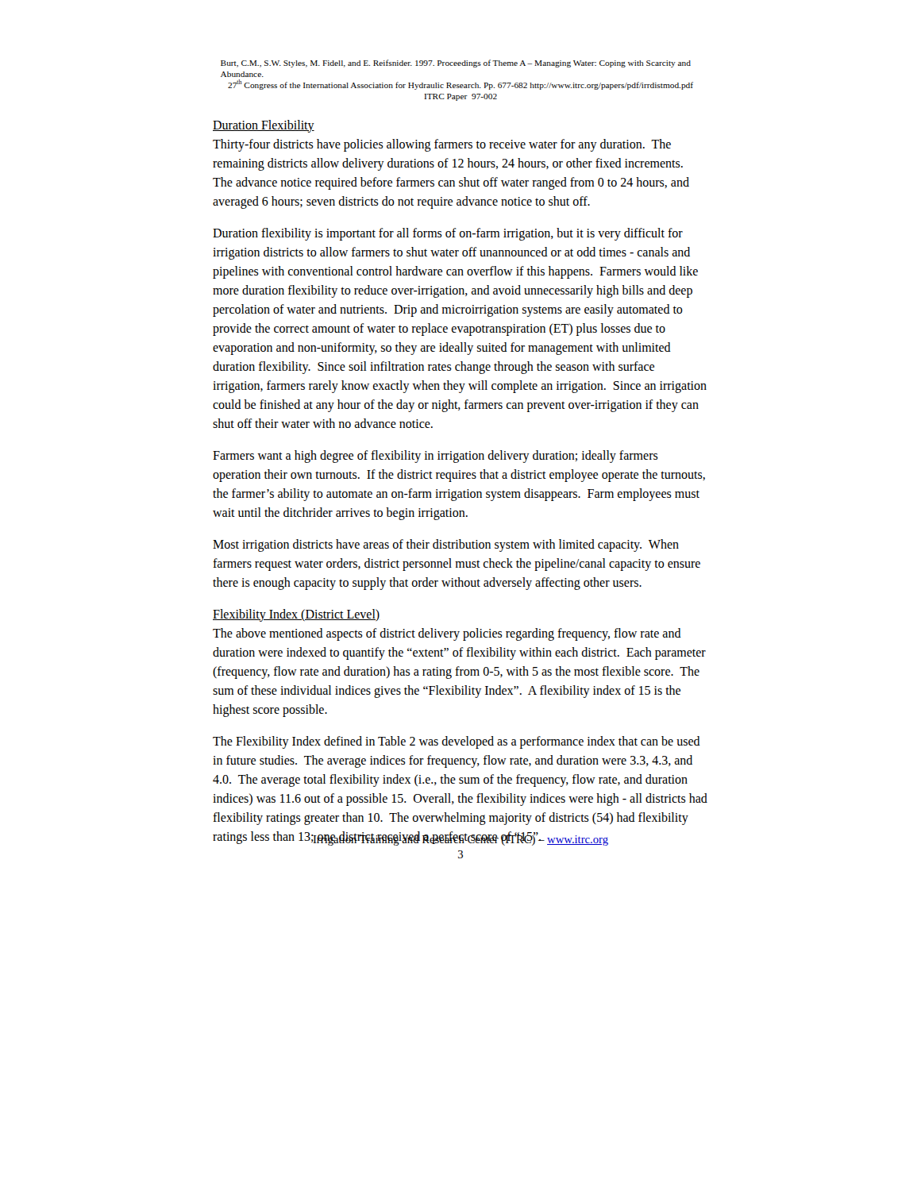Burt, C.M., S.W. Styles, M. Fidell, and E. Reifsnider. 1997. Proceedings of Theme A – Managing Water: Coping with Scarcity and Abundance.
27th Congress of the International Association for Hydraulic Research. Pp. 677-682 http://www.itrc.org/papers/pdf/irrdistmod.pdf
ITRC Paper 97-002
Duration Flexibility
Thirty-four districts have policies allowing farmers to receive water for any duration. The remaining districts allow delivery durations of 12 hours, 24 hours, or other fixed increments. The advance notice required before farmers can shut off water ranged from 0 to 24 hours, and averaged 6 hours; seven districts do not require advance notice to shut off.
Duration flexibility is important for all forms of on-farm irrigation, but it is very difficult for irrigation districts to allow farmers to shut water off unannounced or at odd times - canals and pipelines with conventional control hardware can overflow if this happens. Farmers would like more duration flexibility to reduce over-irrigation, and avoid unnecessarily high bills and deep percolation of water and nutrients. Drip and microirrigation systems are easily automated to provide the correct amount of water to replace evapotranspiration (ET) plus losses due to evaporation and non-uniformity, so they are ideally suited for management with unlimited duration flexibility. Since soil infiltration rates change through the season with surface irrigation, farmers rarely know exactly when they will complete an irrigation. Since an irrigation could be finished at any hour of the day or night, farmers can prevent over-irrigation if they can shut off their water with no advance notice.
Farmers want a high degree of flexibility in irrigation delivery duration; ideally farmers operation their own turnouts. If the district requires that a district employee operate the turnouts, the farmer’s ability to automate an on-farm irrigation system disappears. Farm employees must wait until the ditchrider arrives to begin irrigation.
Most irrigation districts have areas of their distribution system with limited capacity. When farmers request water orders, district personnel must check the pipeline/canal capacity to ensure there is enough capacity to supply that order without adversely affecting other users.
Flexibility Index (District Level)
The above mentioned aspects of district delivery policies regarding frequency, flow rate and duration were indexed to quantify the “extent” of flexibility within each district. Each parameter (frequency, flow rate and duration) has a rating from 0-5, with 5 as the most flexible score. The sum of these individual indices gives the “Flexibility Index”. A flexibility index of 15 is the highest score possible.
The Flexibility Index defined in Table 2 was developed as a performance index that can be used in future studies. The average indices for frequency, flow rate, and duration were 3.3, 4.3, and 4.0. The average total flexibility index (i.e., the sum of the frequency, flow rate, and duration indices) was 11.6 out of a possible 15. Overall, the flexibility indices were high - all districts had flexibility ratings greater than 10. The overwhelming majority of districts (54) had flexibility ratings less than 13; one district received a perfect score of “15”.
Irrigation Training and Research Center (ITRC) – www.itrc.org
3